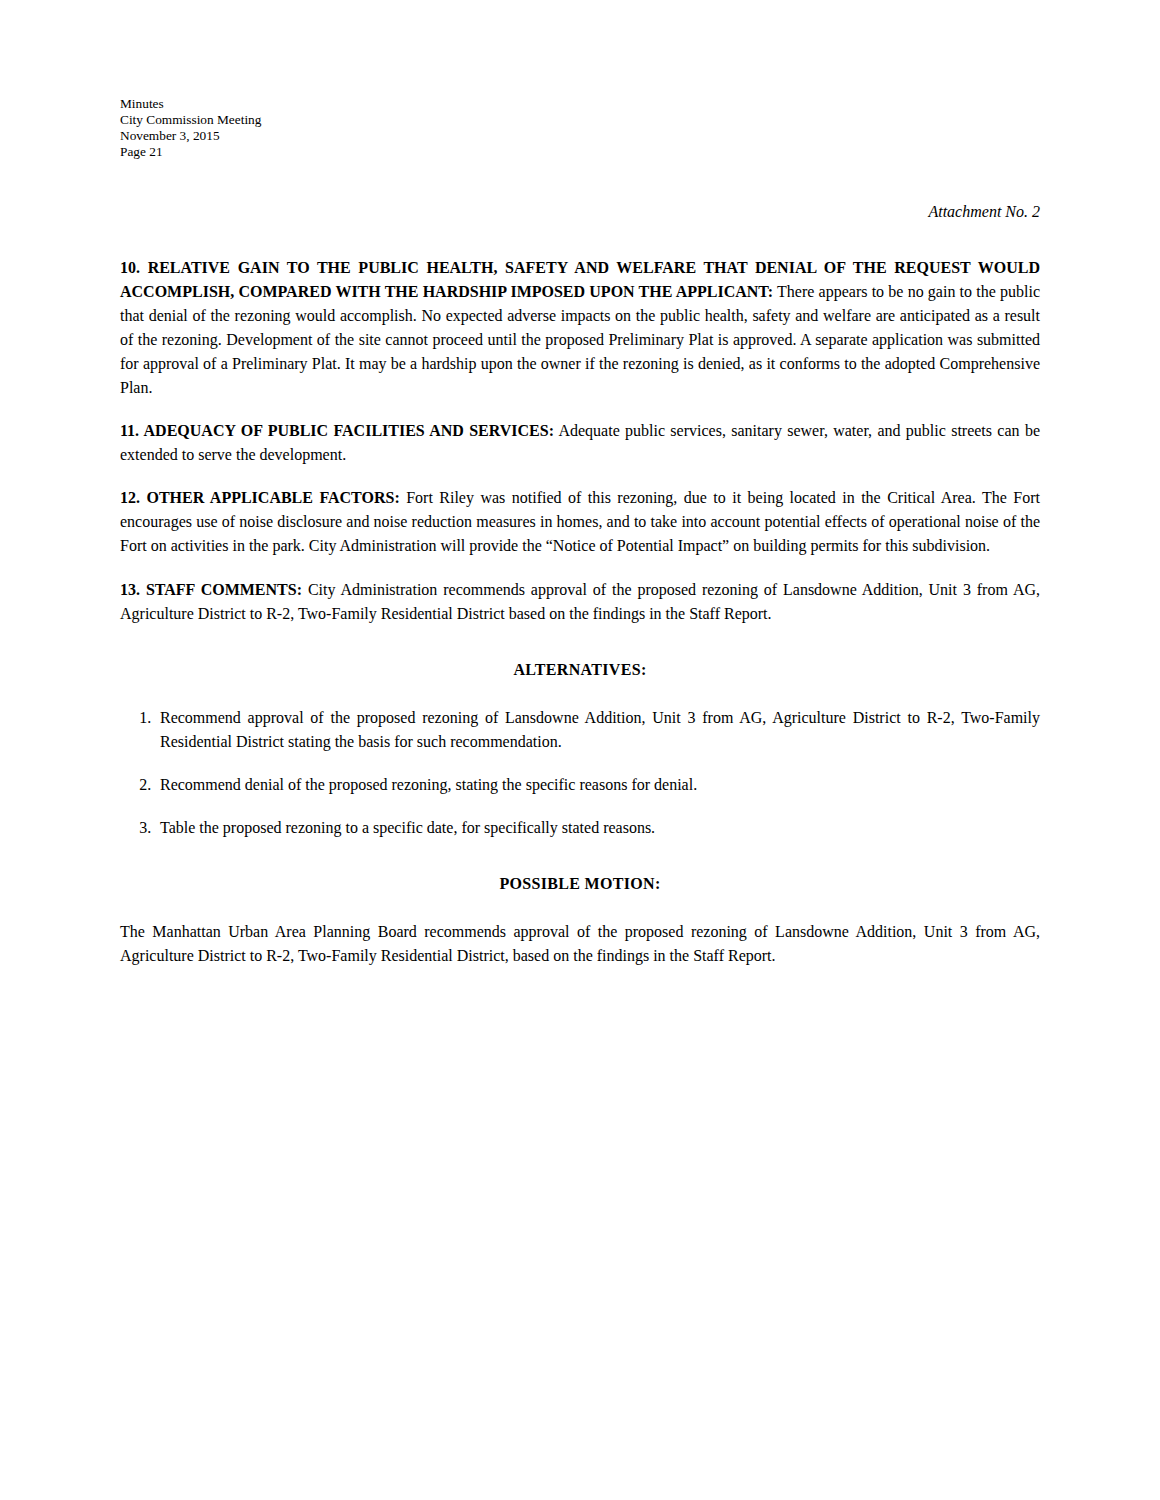Minutes
City Commission Meeting
November 3, 2015
Page 21
Attachment No. 2
10. RELATIVE GAIN TO THE PUBLIC HEALTH, SAFETY AND WELFARE THAT DENIAL OF THE REQUEST WOULD ACCOMPLISH, COMPARED WITH THE HARDSHIP IMPOSED UPON THE APPLICANT: There appears to be no gain to the public that denial of the rezoning would accomplish. No expected adverse impacts on the public health, safety and welfare are anticipated as a result of the rezoning. Development of the site cannot proceed until the proposed Preliminary Plat is approved. A separate application was submitted for approval of a Preliminary Plat. It may be a hardship upon the owner if the rezoning is denied, as it conforms to the adopted Comprehensive Plan.
11. ADEQUACY OF PUBLIC FACILITIES AND SERVICES: Adequate public services, sanitary sewer, water, and public streets can be extended to serve the development.
12. OTHER APPLICABLE FACTORS: Fort Riley was notified of this rezoning, due to it being located in the Critical Area. The Fort encourages use of noise disclosure and noise reduction measures in homes, and to take into account potential effects of operational noise of the Fort on activities in the park. City Administration will provide the “Notice of Potential Impact” on building permits for this subdivision.
13. STAFF COMMENTS: City Administration recommends approval of the proposed rezoning of Lansdowne Addition, Unit 3 from AG, Agriculture District to R-2, Two-Family Residential District based on the findings in the Staff Report.
ALTERNATIVES:
Recommend approval of the proposed rezoning of Lansdowne Addition, Unit 3 from AG, Agriculture District to R-2, Two-Family Residential District stating the basis for such recommendation.
Recommend denial of the proposed rezoning, stating the specific reasons for denial.
Table the proposed rezoning to a specific date, for specifically stated reasons.
POSSIBLE MOTION:
The Manhattan Urban Area Planning Board recommends approval of the proposed rezoning of Lansdowne Addition, Unit 3 from AG, Agriculture District to R-2, Two-Family Residential District, based on the findings in the Staff Report.